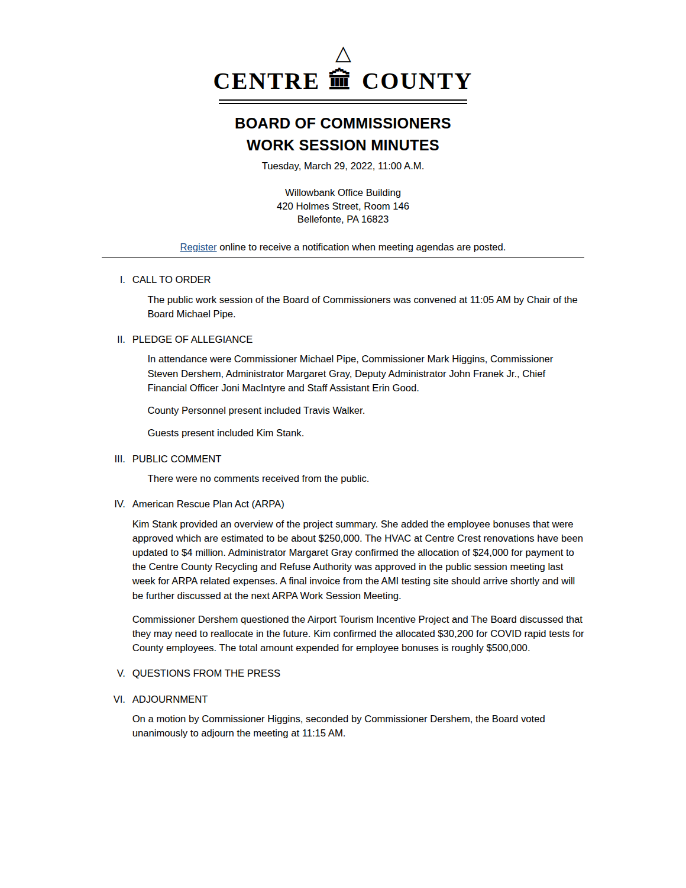△
CENTRE 🏛 COUNTY
BOARD OF COMMISSIONERS
WORK SESSION MINUTES
Tuesday, March 29, 2022, 11:00 A.M.
Willowbank Office Building
420 Holmes Street, Room 146
Bellefonte, PA 16823
Register online to receive a notification when meeting agendas are posted.
I. Call to Order
The public work session of the Board of Commissioners was convened at 11:05 AM by Chair of the Board Michael Pipe.
II. Pledge of Allegiance
In attendance were Commissioner Michael Pipe, Commissioner Mark Higgins, Commissioner Steven Dershem, Administrator Margaret Gray, Deputy Administrator John Franek Jr., Chief Financial Officer Joni MacIntyre and Staff Assistant Erin Good.
County Personnel present included Travis Walker.
Guests present included Kim Stank.
III. Public Comment
There were no comments received from the public.
IV. American Rescue Plan Act (ARPA)
Kim Stank provided an overview of the project summary. She added the employee bonuses that were approved which are estimated to be about $250,000. The HVAC at Centre Crest renovations have been updated to $4 million. Administrator Margaret Gray confirmed the allocation of $24,000 for payment to the Centre County Recycling and Refuse Authority was approved in the public session meeting last week for ARPA related expenses. A final invoice from the AMI testing site should arrive shortly and will be further discussed at the next ARPA Work Session Meeting.
Commissioner Dershem questioned the Airport Tourism Incentive Project and The Board discussed that they may need to reallocate in the future. Kim confirmed the allocated $30,200 for COVID rapid tests for County employees. The total amount expended for employee bonuses is roughly $500,000.
V. Questions from the Press
VI. Adjournment
On a motion by Commissioner Higgins, seconded by Commissioner Dershem, the Board voted unanimously to adjourn the meeting at 11:15 AM.